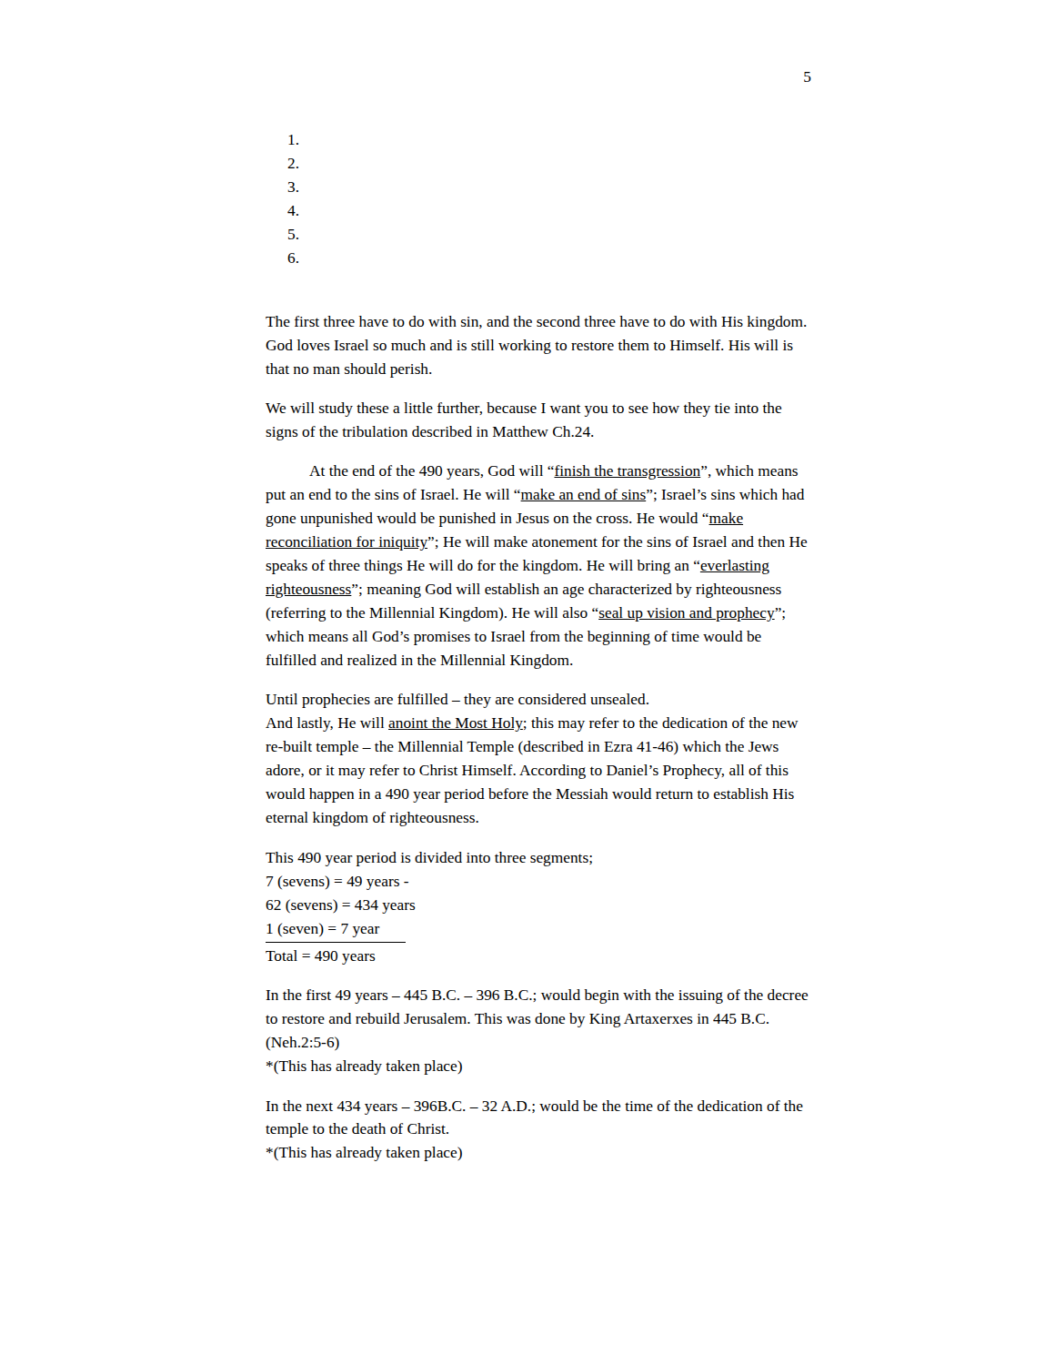5
The first three have to do with sin, and the second three have to do with His kingdom. God loves Israel so much and is still working to restore them to Himself. His will is that no man should perish.
We will study these a little further, because I want you to see how they tie into the signs of the tribulation described in Matthew Ch.24.
At the end of the 490 years, God will “finish the transgression”, which means put an end to the sins of Israel. He will “make an end of sins”; Israel’s sins which had gone unpunished would be punished in Jesus on the cross. He would “make reconciliation for iniquity”; He will make atonement for the sins of Israel and then He speaks of three things He will do for the kingdom. He will bring an “everlasting righteousness”; meaning God will establish an age characterized by righteousness (referring to the Millennial Kingdom). He will also “seal up vision and prophecy”; which means all God’s promises to Israel from the beginning of time would be fulfilled and realized in the Millennial Kingdom.
Until prophecies are fulfilled – they are considered unsealed.
And lastly, He will anoint the Most Holy; this may refer to the dedication of the new re-built temple – the Millennial Temple (described in Ezra 41-46) which the Jews adore, or it may refer to Christ Himself. According to Daniel’s Prophecy, all of this would happen in a 490 year period before the Messiah would return to establish His eternal kingdom of righteousness.
This 490 year period is divided into three segments;
7 (sevens) = 49 years -
62 (sevens) = 434 years
1 (seven) = 7 year
Total = 490 years
In the first 49 years – 445 B.C. – 396 B.C.; would begin with the issuing of the decree to restore and rebuild Jerusalem. This was done by King Artaxerxes in 445 B.C. (Neh.2:5-6)
*(This has already taken place)
In the next 434 years – 396B.C. – 32 A.D.; would be the time of the dedication of the temple to the death of Christ.
*(This has already taken place)